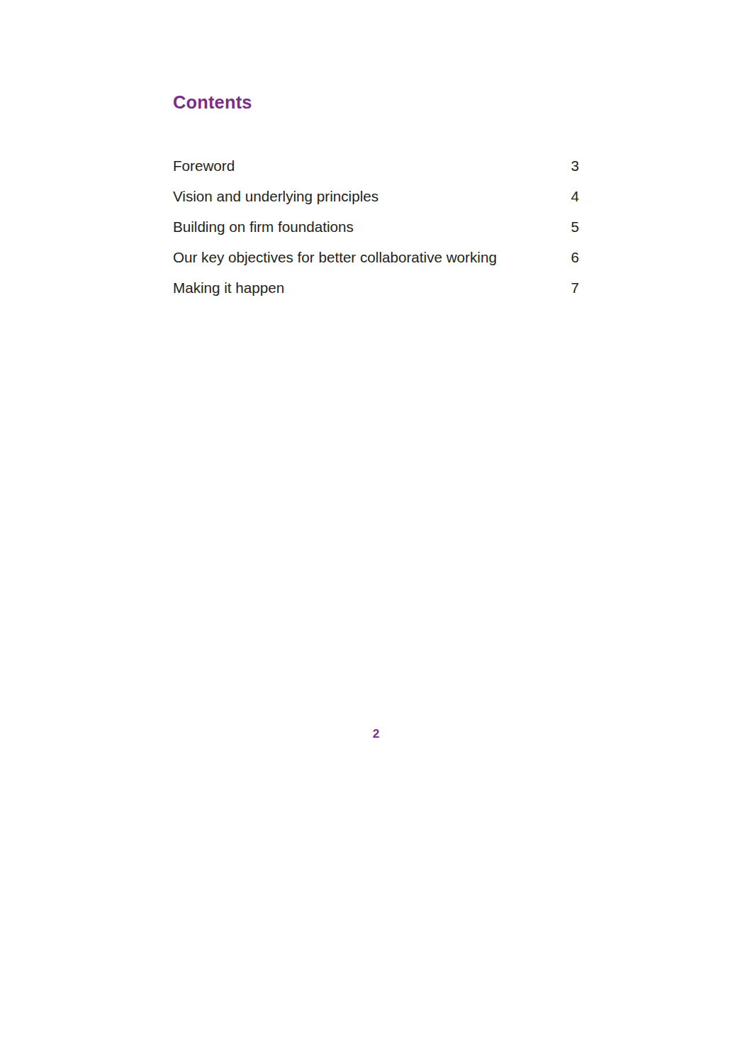Contents
| Foreword | 3 |
| Vision and underlying principles | 4 |
| Building on firm foundations | 5 |
| Our key objectives for better collaborative working | 6 |
| Making it happen | 7 |
2